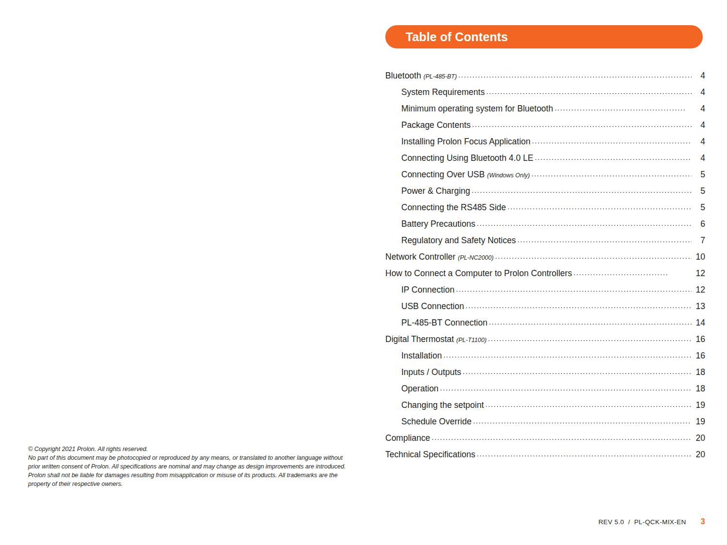© Copyright 2021 Prolon. All rights reserved.
No part of this document may be photocopied or reproduced by any means, or translated to another language without prior written consent of Prolon. All specifications are nominal and may change as design improvements are introduced. Prolon shall not be liable for damages resulting from misapplication or misuse of its products. All trademarks are the property of their respective owners.
Table of Contents
Bluetooth (PL-485-BT) .................................................................................................. 4
System Requirements ......................................................................................... 4
Minimum operating system for Bluetooth ............................................... 4
Package Contents .............................................................................................. 4
Installing Prolon Focus Application ............................................................ 4
Connecting Using Bluetooth 4.0 LE ............................................................ 4
Connecting Over USB (Windows Only) ................................................................................. 5
Power & Charging .............................................................................................. 5
Connecting the RS485 Side ......................................................................... 5
Battery Precautions ........................................................................................... 6
Regulatory and Safety Notices ..................................................................... 7
Network Controller (PL-NC2000) .............................................................................. 10
How to Connect a Computer to Prolon Controllers .................................. 12
IP Connection ....................................................................................................... 12
USB Connection .................................................................................................. 13
PL-485-BT Connection ..................................................................................... 14
Digital Thermostat (PL-T1100) ................................................................................. 16
Installation ............................................................................................................. 16
Inputs / Outputs .................................................................................................. 18
Operation .............................................................................................................. 18
Changing the setpoint ..................................................................................... 19
Schedule Override ............................................................................................. 19
Compliance ................................................................................................................. 20
Technical Specifications ................................................................................................. 20
REV 5.0 / PL-QCK-MIX-EN 3